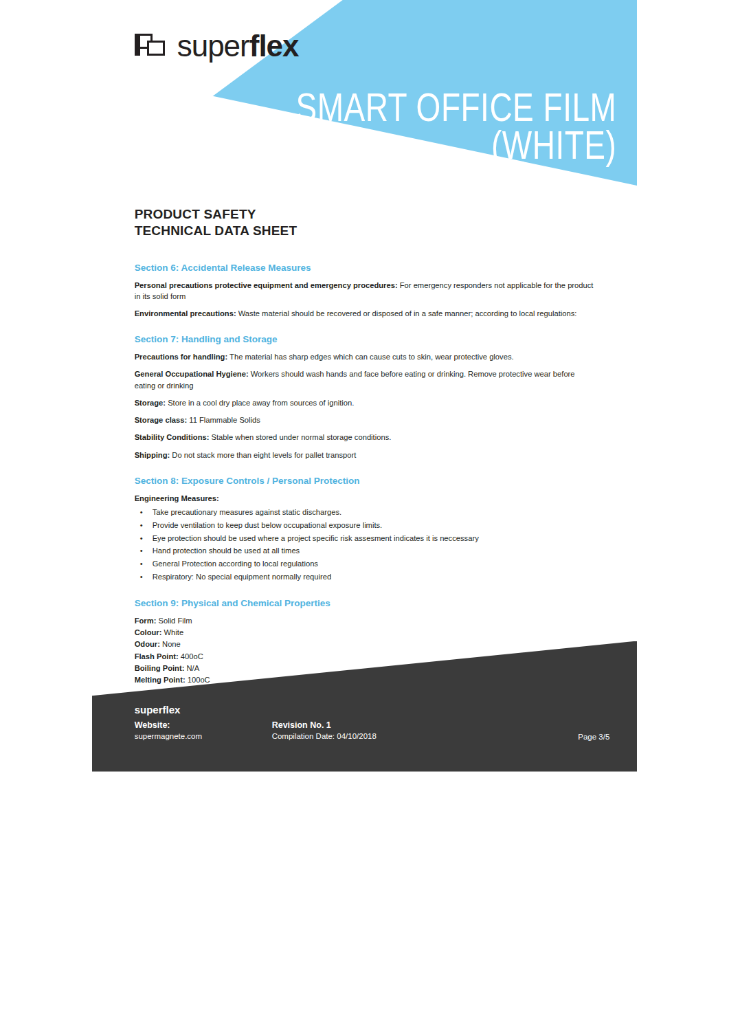superflex
SMART OFFICE FILM
(WHITE)
PRODUCT SAFETY
TECHNICAL DATA SHEET
Section 6: Accidental Release Measures
Personal precautions protective equipment and emergency procedures: For emergency responders not applicable for the product in its solid form
Environmental precautions: Waste material should be recovered or disposed of in a safe manner; according to local regulations:
Section 7: Handling and Storage
Precautions for handling: The material has sharp edges which can cause cuts to skin, wear protective gloves.
General Occupational Hygiene: Workers should wash hands and face before eating or drinking. Remove protective wear before eating or drinking
Storage: Store in a cool dry place away from sources of ignition.
Storage class: 11 Flammable Solids
Stability Conditions: Stable when stored under normal storage conditions.
Shipping: Do not stack more than eight levels for pallet transport
Section 8: Exposure Controls / Personal Protection
Engineering Measures:
Take precautionary measures against static discharges.
Provide ventilation to keep dust below occupational exposure limits.
Eye protection should be used where a project specific risk assesment indicates it is neccessary
Hand protection should be used at all times
General Protection according to local regulations
Respiratory: No special equipment normally required
Section 9: Physical and Chemical Properties
Form: Solid Film
Colour: White
Odour: None
Flash Point: 400oC
Boiling Point: N/A
Melting Point: 100oC
superflex
Website:
supermagnete.com
Revision No. 1
Compilation Date: 04/10/2018
Page 3/5